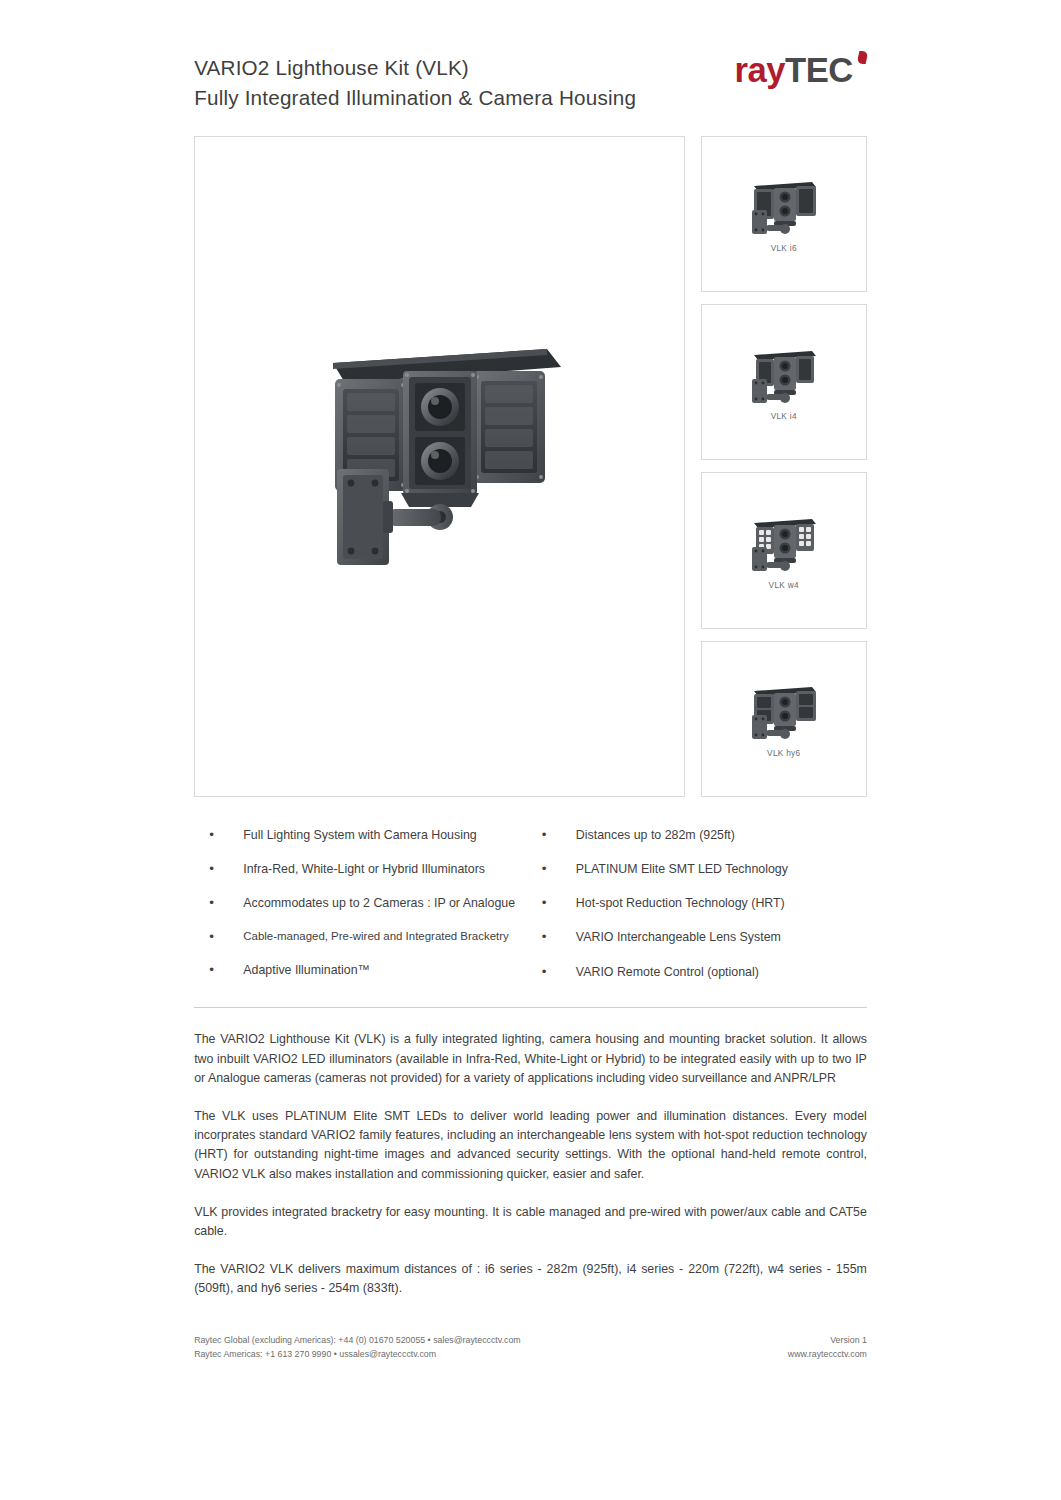VARIO2 Lighthouse Kit (VLK)
Fully Integrated Illumination & Camera Housing
ray TEC
VLK i6
VLK i4
VLK w4
VLK hy6
Full Lighting System with Camera Housing
Infra-Red, White-Light or Hybrid Illuminators
Accommodates up to 2 Cameras : IP or Analogue
Cable-managed, Pre-wired and Integrated Bracketry
Adaptive Illumination™
Distances up to 282m (925ft)
PLATINUM Elite SMT LED Technology
Hot-spot Reduction Technology (HRT)
VARIO Interchangeable Lens System
VARIO Remote Control (optional)
The VARIO2 Lighthouse Kit (VLK) is a fully integrated lighting, camera housing and mounting bracket solution. It allows two inbuilt VARIO2 LED illuminators (available in Infra-Red, White-Light or Hybrid) to be integrated easily with up to two IP or Analogue cameras (cameras not provided) for a variety of applications including video surveillance and ANPR/LPR
The VLK uses PLATINUM Elite SMT LEDs to deliver world leading power and illumination distances. Every model incorprates standard VARIO2 family features, including an interchangeable lens system with hot-spot reduction technology (HRT) for outstanding night-time images and advanced security settings. With the optional hand-held remote control, VARIO2 VLK also makes installation and commissioning quicker, easier and safer.
VLK provides integrated bracketry for easy mounting. It is cable managed and pre-wired with power/aux cable and CAT5e cable.
The VARIO2 VLK delivers maximum distances of : i6 series - 282m (925ft), i4 series - 220m (722ft), w4 series - 155m (509ft), and hy6 series - 254m (833ft).
Raytec Global (excluding Americas): +44 (0) 01670 520055 • sales@rayteccctv.com
Raytec Americas: +1 613 270 9990 • ussales@rayteccctv.com
Version 1
www.rayteccctv.com